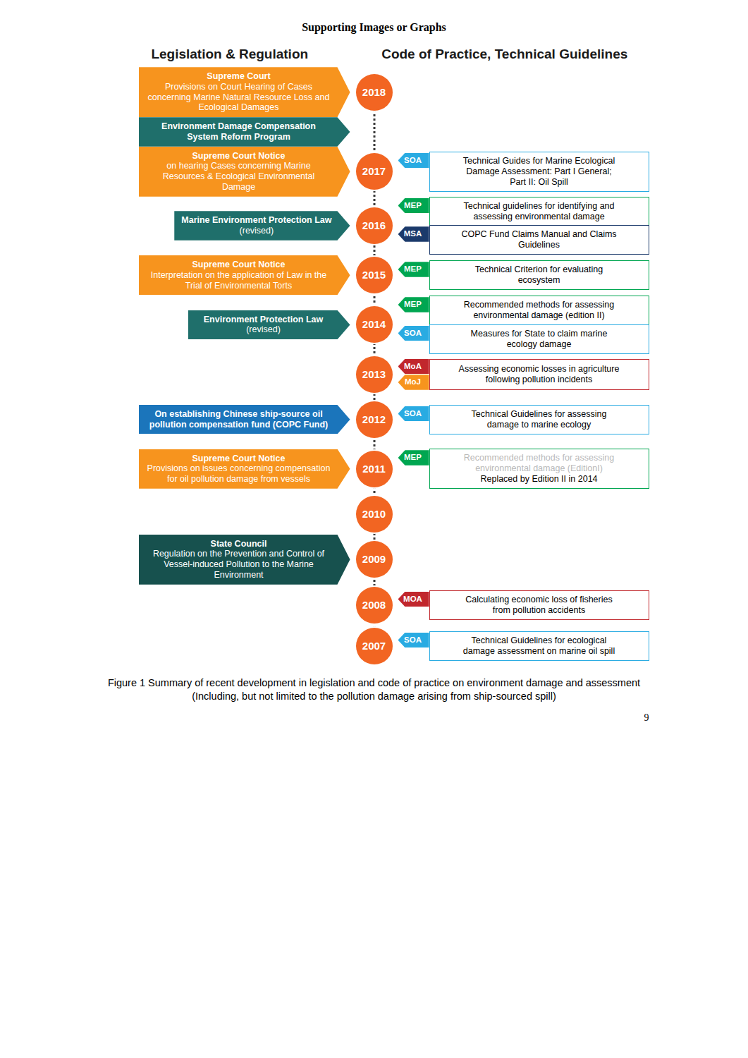Supporting Images or Graphs
Legislation & Regulation
Code of Practice, Technical Guidelines
Supreme Court Provisions on Court Hearing of Cases concerning Marine Natural Resource Loss and Ecological Damages
2018
Environment Damage Compensation System Reform Program
Supreme Court Notice on hearing Cases concerning Marine Resources & Ecological Environmental Damage
2017
SOA
Technical Guides for Marine Ecological Damage Assessment: Part I General; Part II: Oil Spill
Marine Environment Protection Law (revised)
2016
MEP
Technical guidelines for identifying and assessing environmental damage
MSA
COPC Fund Claims Manual and Claims Guidelines
Supreme Court Notice Interpretation on the application of Law in the Trial of Environmental Torts
2015
MEP
Technical Criterion for evaluating ecosystem
Environment Protection Law (revised)
2014
MEP
Recommended methods for assessing environmental damage (edition II)
SOA
Measures for State to claim marine ecology damage
2013
MoA
MoJ
Assessing economic losses in agriculture following pollution incidents
On establishing Chinese ship-source oil pollution compensation fund (COPC Fund)
2012
SOA
Technical Guidelines for assessing damage to marine ecology
Supreme Court Notice Provisions on issues concerning compensation for oil pollution damage from vessels
2011
MEP
Recommended methods for assessing environmental damage (EditionI) Replaced by Edition II in 2014
2010
State Council Regulation on the Prevention and Control of Vessel-induced Pollution to the Marine Environment
2009
2008
MOA
Calculating economic loss of fisheries from pollution accidents
2007
SOA
Technical Guidelines for ecological damage assessment on marine oil spill
Figure 1 Summary of recent development in legislation and code of practice on environment damage and assessment (Including, but not limited to the pollution damage arising from ship-sourced spill)
9